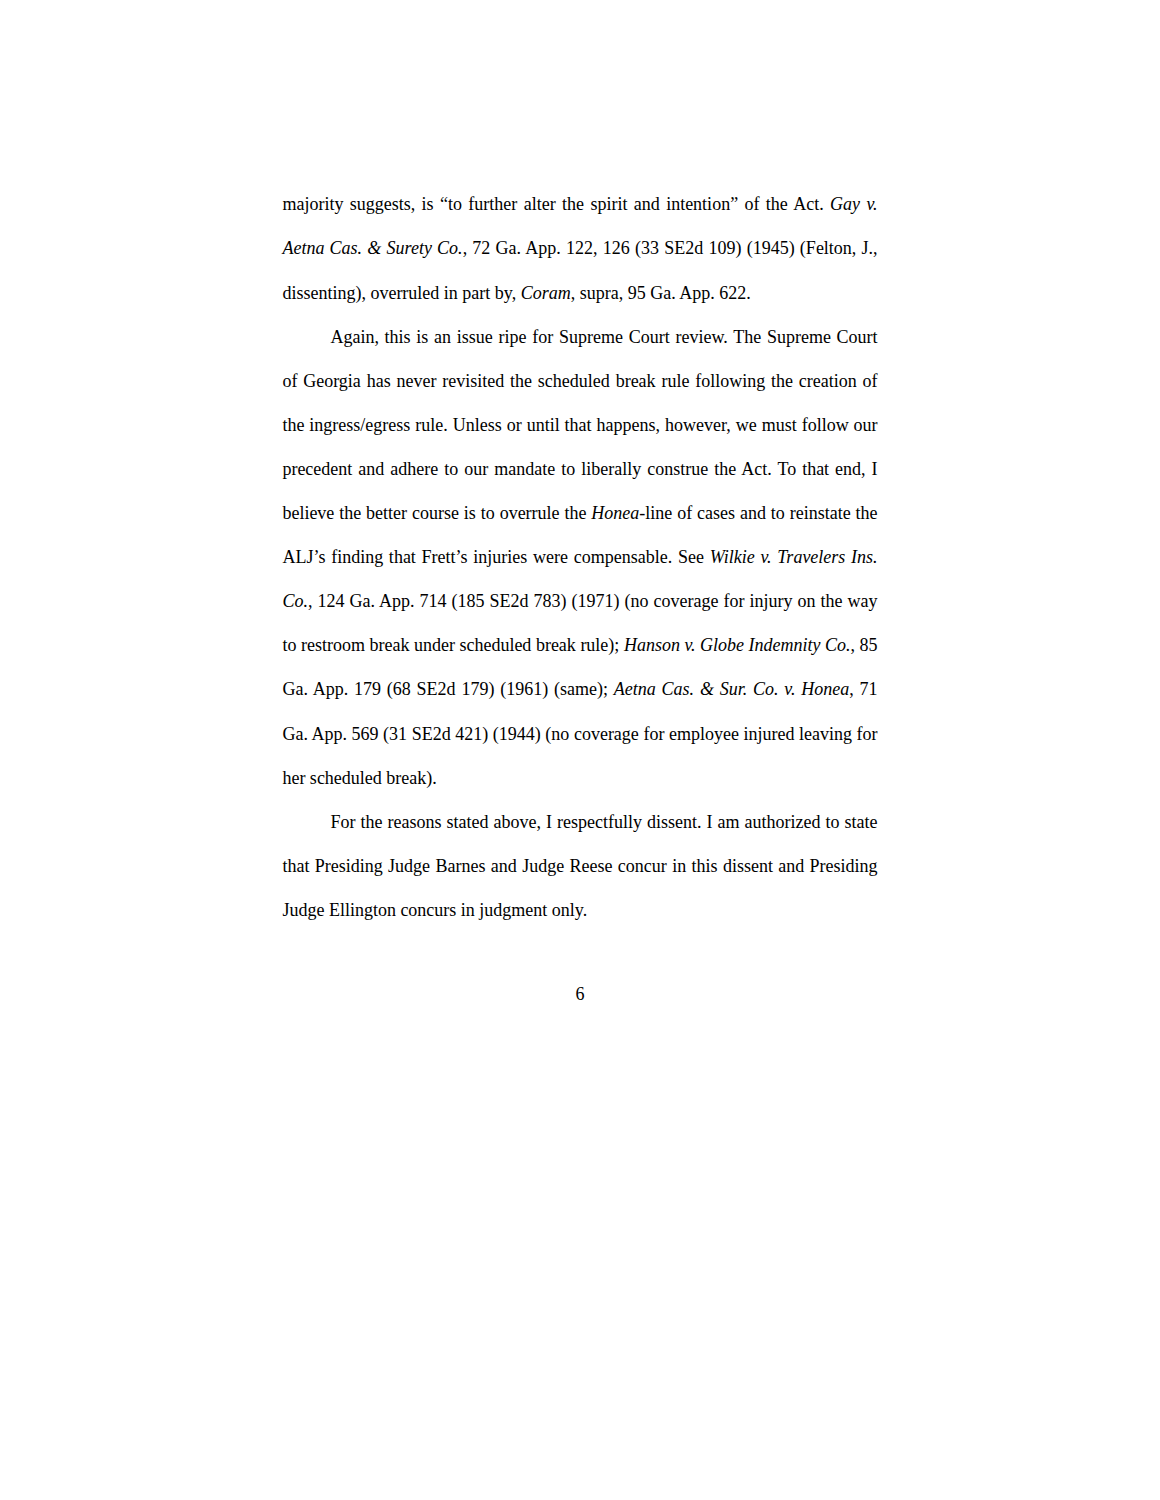majority suggests, is “to further alter the spirit and intention” of the Act. Gay v. Aetna Cas. & Surety Co., 72 Ga. App. 122, 126 (33 SE2d 109) (1945) (Felton, J., dissenting), overruled in part by, Coram, supra, 95 Ga. App. 622.
Again, this is an issue ripe for Supreme Court review. The Supreme Court of Georgia has never revisited the scheduled break rule following the creation of the ingress/egress rule. Unless or until that happens, however, we must follow our precedent and adhere to our mandate to liberally construe the Act. To that end, I believe the better course is to overrule the Honea-line of cases and to reinstate the ALJ’s finding that Frett’s injuries were compensable. See Wilkie v. Travelers Ins. Co., 124 Ga. App. 714 (185 SE2d 783) (1971) (no coverage for injury on the way to restroom break under scheduled break rule); Hanson v. Globe Indemnity Co., 85 Ga. App. 179 (68 SE2d 179) (1961) (same); Aetna Cas. & Sur. Co. v. Honea, 71 Ga. App. 569 (31 SE2d 421) (1944) (no coverage for employee injured leaving for her scheduled break).
For the reasons stated above, I respectfully dissent. I am authorized to state that Presiding Judge Barnes and Judge Reese concur in this dissent and Presiding Judge Ellington concurs in judgment only.
6